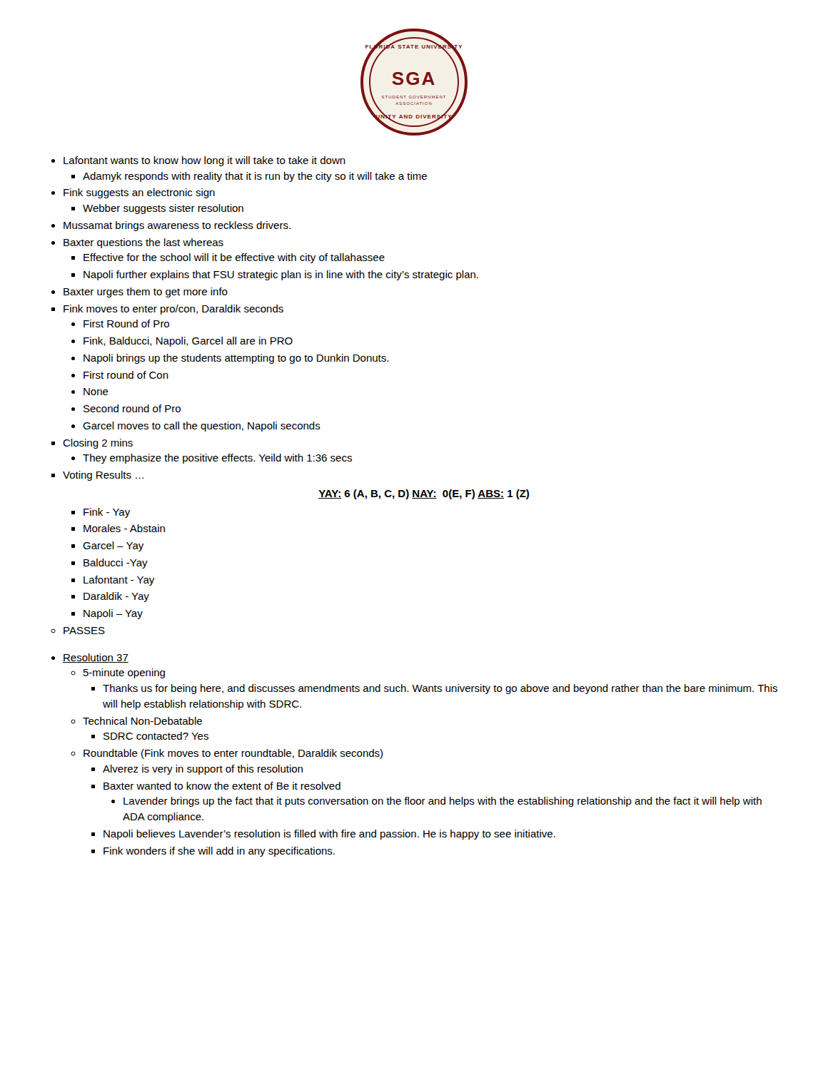FLORIDA STATE UNIVERSITY
SGA
STUDENT GOVERNMENT ASSOCIATION
UNITY AND DIVERSITY
Lafontant wants to know how long it will take to take it down
Adamyk responds with reality that it is run by the city so it will take a time
Fink suggests an electronic sign
Webber suggests sister resolution
Mussamat brings awareness to reckless drivers.
Baxter questions the last whereas
Effective for the school will it be effective with city of tallahassee
Napoli further explains that FSU strategic plan is in line with the city’s strategic plan.
Baxter urges them to get more info
Fink moves to enter pro/con, Daraldik seconds
First Round of Pro
Fink, Balducci, Napoli, Garcel all are in PRO
Napoli brings up the students attempting to go to Dunkin Donuts.
First round of Con
None
Second round of Pro
Garcel moves to call the question, Napoli seconds
Closing 2 mins
They emphasize the positive effects. Yeild with 1:36 secs
Voting Results …
YAY: 6 (A, B, C, D) NAY: 0(E, F) ABS: 1 (Z)
Fink - Yay
Morales - Abstain
Garcel – Yay
Balducci -Yay
Lafontant - Yay
Daraldik - Yay
Napoli – Yay
PASSES
Resolution 37
5-minute opening
Thanks us for being here, and discusses amendments and such. Wants university to go above and beyond rather than the bare minimum. This will help establish relationship with SDRC.
Technical Non-Debatable
SDRC contacted? Yes
Roundtable (Fink moves to enter roundtable, Daraldik seconds)
Alverez is very in support of this resolution
Baxter wanted to know the extent of Be it resolved
Lavender brings up the fact that it puts conversation on the floor and helps with the establishing relationship and the fact it will help with ADA compliance.
Napoli believes Lavender’s resolution is filled with fire and passion. He is happy to see initiative.
Fink wonders if she will add in any specifications.